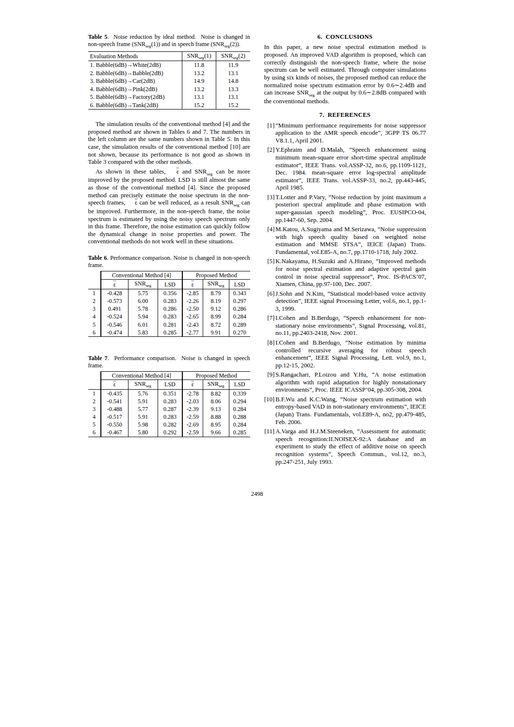Table 5. Noise reduction by ideal method. Noise is changed in non-speech frame (SNRseg(1)) and in speech frame (SNRseg(2)).
| Evaluation Methods | SNR seg (1) | SNR seg (2) |
| --- | --- | --- |
| 1. Babble(6dB)→White(2dB) | 11.8 | 11.9 |
| 2. Babble(6dB)→Babble(2dB) | 13.2 | 13.1 |
| 3. Babble(6dB)→Car(2dB) | 14.9 | 14.8 |
| 4. Babble(6dB)→Pink(2dB) | 13.2 | 13.3 |
| 5. Babble(6dB)→Factory(2dB) | 13.1 | 13.1 |
| 6. Babble(6dB)→Tank(2dB) | 15.2 | 15.2 |
The simulation results of the conventional method [4] and the proposed method are shown in Tables 6 and 7. The numbers in the left column are the same numbers shown in Table 5. In this case, the simulation results of the conventional method [10] are not shown, because its performance is not good as shown in Table 3 compared with the other methods.
As shown in these tables, ε and SNRseg can be more improved by the proposed method. LSD is still almost the same as those of the conventional method [4]. Since the proposed method can precisely estimate the noise spectrum in the non-speech frames, ε can be well reduced, as a result SNRseg can be improved. Furthermore, in the non-speech frame, the noise spectrum is estimated by using the noisy speech spectrum only in this frame. Therefore, the noise estimation can quickly follow the dynamical change in noise properties and power. The conventional methods do not work well in these situations.
Table 6. Performance comparison. Noise is changed in non-speech frame.
| | Conventional Method [4] | Proposed Method |
| | ε | SNR seg | LSD | ε | SNR seg | LSD |
| 1 | -0.428 | 5.75 | 0.356 | -2.85 | 8.79 | 0.343 |
| 2 | -0.573 | 6.00 | 0.283 | -2.26 | 8.19 | 0.297 |
| 3 | 0.491 | 5.78 | 0.286 | -2.50 | 9.12 | 0.286 |
| 4 | -0.524 | 5.94 | 0.283 | -2.65 | 8.99 | 0.284 |
| 5 | -0.546 | 6.01 | 0.281 | -2.43 | 8.72 | 0.289 |
| 6 | -0.474 | 5.83 | 0.285 | -2.77 | 9.91 | 0.270 |
Table 7. Performance comparison. Noise is changed in speech frame.
| | Conventional Method [4] | Proposed Method |
| | ε | SNR seg | LSD | ε | SNR seg | LSD |
| 1 | -0.435 | 5.76 | 0.351 | -2.78 | 8.82 | 0.339 |
| 2 | -0.541 | 5.91 | 0.283 | -2.03 | 8.06 | 0.294 |
| 3 | -0.488 | 5.77 | 0.287 | -2.39 | 9.13 | 0.284 |
| 4 | -0.517 | 5.91 | 0.283 | -2.59 | 8.88 | 0.288 |
| 5 | -0.550 | 5.98 | 0.282 | -2.69 | 8.95 | 0.284 |
| 6 | -0.467 | 5.80 | 0.292 | -2.59 | 9.66 | 0.285 |
6. CONCLUSIONS
In this paper, a new noise spectral estimation method is proposed. An improved VAD algorithm is proposed, which can correctly distinguish the non-speech frame, where the noise spectrum can be well estimated. Through computer simulations by using six kinds of noises, the proposed method can reduce the normalized noise spectrum estimation error by 0.6∼2.4dB and can increase SNRseg at the output by 0.6∼2.8dB compared with the conventional methods.
7. REFERENCES
[1] ”Minimum performance requirements for noise suppressor application to the AMR speech encode”, 3GPP TS 06.77 V8.1.1, April 2001.
[2] Y.Ephraim and D.Malah, ”Speech enhancement using minimum mean-square error short-time spectral amplitude estimator”, IEEE Trans. vol.ASSP-32, no.6, pp.1109-1121, Dec. 1984. mean-square error log-spectral amplitude estimator”, IEEE Trans. vol.ASSP-33, no.2, pp.443-445, April 1985.
[3] T.Lotter and P.Vary, ”Noise reduction by joint maximum a posteriori spectral amplitude and phase estimation with super-gaussian speech modeling”, Proc. EUSIPCO-04, pp.1447-60, Sep. 2004.
[4] M.Katou, A.Sugiyama and M.Serizawa, ”Noise suppression with high speech quality based on weighted noise estimation and MMSE STSA”, IEICE (Japan) Trans. Fundamental, vol.E85-A, no.7, pp.1710-1718, July 2002.
[5] K.Nakayama, H.Suzuki and A.Hirano, ”Improved methods for noise spectral estimation and adaptive spectral gain control in noise spectral suppressor”, Proc. IS-PACS’07, Xiamen, China, pp.97-100, Dec. 2007.
[6] J.Sohn and N.Kim, ”Statistical model-based voice activity detection”, IEEE signal Processing Letter, vol.6, no.1, pp.1-3, 1999.
[7] I.Cohen and B.Berdugo, ”Speech enhancement for non-stationary noise environments”, Signal Processing, vol.81, no.11, pp.2403-2418, Nov. 2001.
[8] I.Cohen and B.Berdugo, ”Noise estimation by minima controlled recursive averaging for robust speech enhancement”, IEEE Signal Processing, Lett. vol.9, no.1, pp.12-15, 2002.
[9] S.Rangachari, P.Loizou and Y.Hu, ”A noise estimation algorithm with rapid adaptation for highly nonstationary environments”, Proc. IEEE ICASSP’04, pp.305-308, 2004.
[10] B.F.Wu and K.C.Wang, ”Noise spectrum estimation with entropy-based VAD in non-stationary environments”, IEICE (Japan) Trans. Fundamentals, vol.E89-A, no2, pp.479-485, Feb. 2006.
[11] A.Varga and H.J.M.Steeneken, ”Assessment for automatic speech recognition:II.NOISEX-92:A database and an experiment to study the effect of additive noise on speech recognition systems”, Speech Commun., vol.12, no.3, pp.247-251, July 1993.
2498